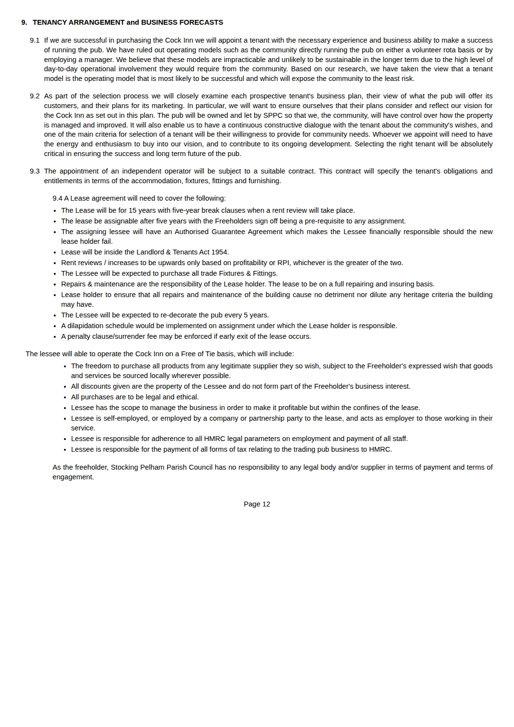9. TENANCY ARRANGEMENT and BUSINESS FORECASTS
9.1
If we are successful in purchasing the Cock Inn we will appoint a tenant with the necessary experience and business ability to make a success of running the pub. We have ruled out operating models such as the community directly running the pub on either a volunteer rota basis or by employing a manager. We believe that these models are impracticable and unlikely to be sustainable in the longer term due to the high level of day-to-day operational involvement they would require from the community. Based on our research, we have taken the view that a tenant model is the operating model that is most likely to be successful and which will expose the community to the least risk.
9.2
As part of the selection process we will closely examine each prospective tenant's business plan, their view of what the pub will offer its customers, and their plans for its marketing. In particular, we will want to ensure ourselves that their plans consider and reflect our vision for the Cock Inn as set out in this plan. The pub will be owned and let by SPPC so that we, the community, will have control over how the property is managed and improved. It will also enable us to have a continuous constructive dialogue with the tenant about the community's wishes, and one of the main criteria for selection of a tenant will be their willingness to provide for community needs. Whoever we appoint will need to have the energy and enthusiasm to buy into our vision, and to contribute to its ongoing development. Selecting the right tenant will be absolutely critical in ensuring the success and long term future of the pub.
9.3
The appointment of an independent operator will be subject to a suitable contract. This contract will specify the tenant's obligations and entitlements in terms of the accommodation, fixtures, fittings and furnishing.
9.4 A Lease agreement will need to cover the following:
The Lease will be for 15 years with five-year break clauses when a rent review will take place.
The lease be assignable after five years with the Freeholders sign off being a pre-requisite to any assignment.
The assigning lessee will have an Authorised Guarantee Agreement which makes the Lessee financially responsible should the new lease holder fail.
Lease will be inside the Landlord & Tenants Act 1954.
Rent reviews / increases to be upwards only based on profitability or RPI, whichever is the greater of the two.
The Lessee will be expected to purchase all trade Fixtures & Fittings.
Repairs & maintenance are the responsibility of the Lease holder. The lease to be on a full repairing and insuring basis.
Lease holder to ensure that all repairs and maintenance of the building cause no detriment nor dilute any heritage criteria the building may have.
The Lessee will be expected to re-decorate the pub every 5 years.
A dilapidation schedule would be implemented on assignment under which the Lease holder is responsible.
A penalty clause/surrender fee may be enforced if early exit of the lease occurs.
The lessee will able to operate the Cock Inn on a Free of Tie basis, which will include:
The freedom to purchase all products from any legitimate supplier they so wish, subject to the Freeholder's expressed wish that goods and services be sourced locally wherever possible.
All discounts given are the property of the Lessee and do not form part of the Freeholder's business interest.
All purchases are to be legal and ethical.
Lessee has the scope to manage the business in order to make it profitable but within the confines of the lease.
Lessee is self-employed, or employed by a company or partnership party to the lease, and acts as employer to those working in their service.
Lessee is responsible for adherence to all HMRC legal parameters on employment and payment of all staff.
Lessee is responsible for the payment of all forms of tax relating to the trading pub business to HMRC.
As the freeholder, Stocking Pelham Parish Council has no responsibility to any legal body and/or supplier in terms of payment and terms of engagement.
Page 12